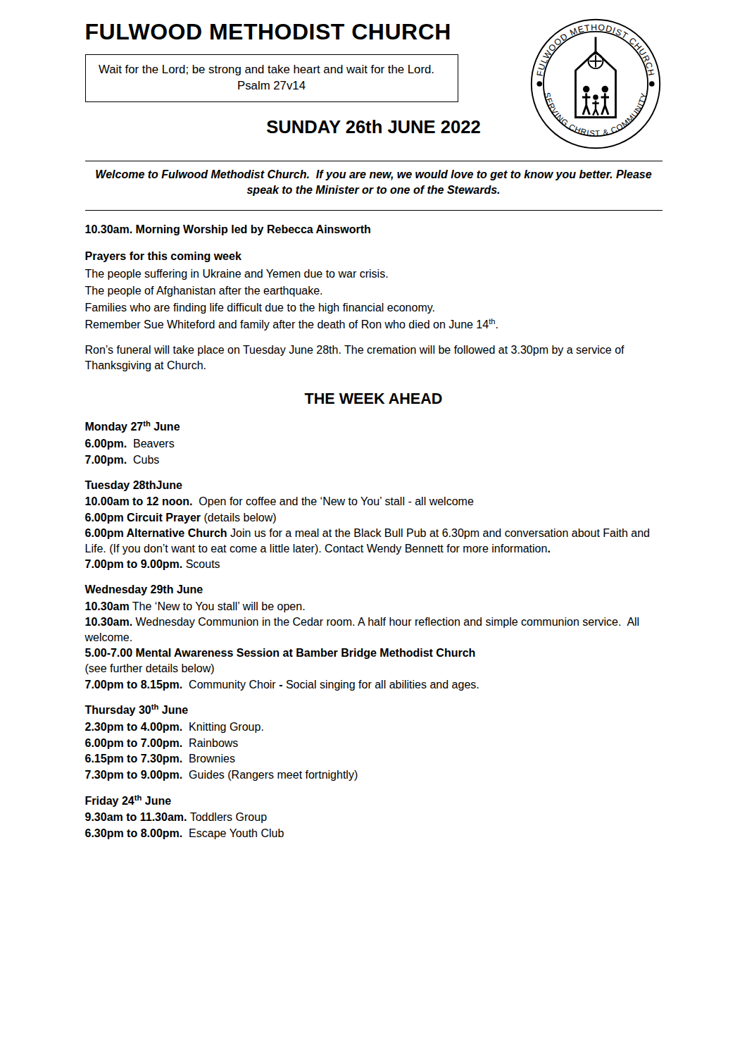FULWOOD METHODIST CHURCH
Wait for the Lord; be strong and take heart and wait for the Lord. Psalm 27v14
SUNDAY 26th JUNE 2022
FULWOOD METHODIST CHURCH SERVING CHRIST & COMMUNITY
Welcome to Fulwood Methodist Church. If you are new, we would love to get to know you better. Please speak to the Minister or to one of the Stewards.
10.30am. Morning Worship led by Rebecca Ainsworth
Prayers for this coming week
The people suffering in Ukraine and Yemen due to war crisis.
The people of Afghanistan after the earthquake.
Families who are finding life difficult due to the high financial economy.
Remember Sue Whiteford and family after the death of Ron who died on June 14th.
Ron’s funeral will take place on Tuesday June 28th. The cremation will be followed at 3.30pm by a service of Thanksgiving at Church.
THE WEEK AHEAD
Monday 27th June
6.00pm. Beavers
7.00pm. Cubs
Tuesday 28thJune
10.00am to 12 noon. Open for coffee and the ‘New to You’ stall - all welcome
6.00pm Circuit Prayer (details below)
6.00pm Alternative Church Join us for a meal at the Black Bull Pub at 6.30pm and conversation about Faith and Life. (If you don’t want to eat come a little later). Contact Wendy Bennett for more information.
7.00pm to 9.00pm. Scouts
Wednesday 29th June
10.30am The ‘New to You stall’ will be open.
10.30am. Wednesday Communion in the Cedar room. A half hour reflection and simple communion service. All welcome.
5.00-7.00 Mental Awareness Session at Bamber Bridge Methodist Church
(see further details below)
7.00pm to 8.15pm. Community Choir - Social singing for all abilities and ages.
Thursday 30th June
2.30pm to 4.00pm. Knitting Group.
6.00pm to 7.00pm. Rainbows
6.15pm to 7.30pm. Brownies
7.30pm to 9.00pm. Guides (Rangers meet fortnightly)
Friday 24th June
9.30am to 11.30am. Toddlers Group
6.30pm to 8.00pm. Escape Youth Club